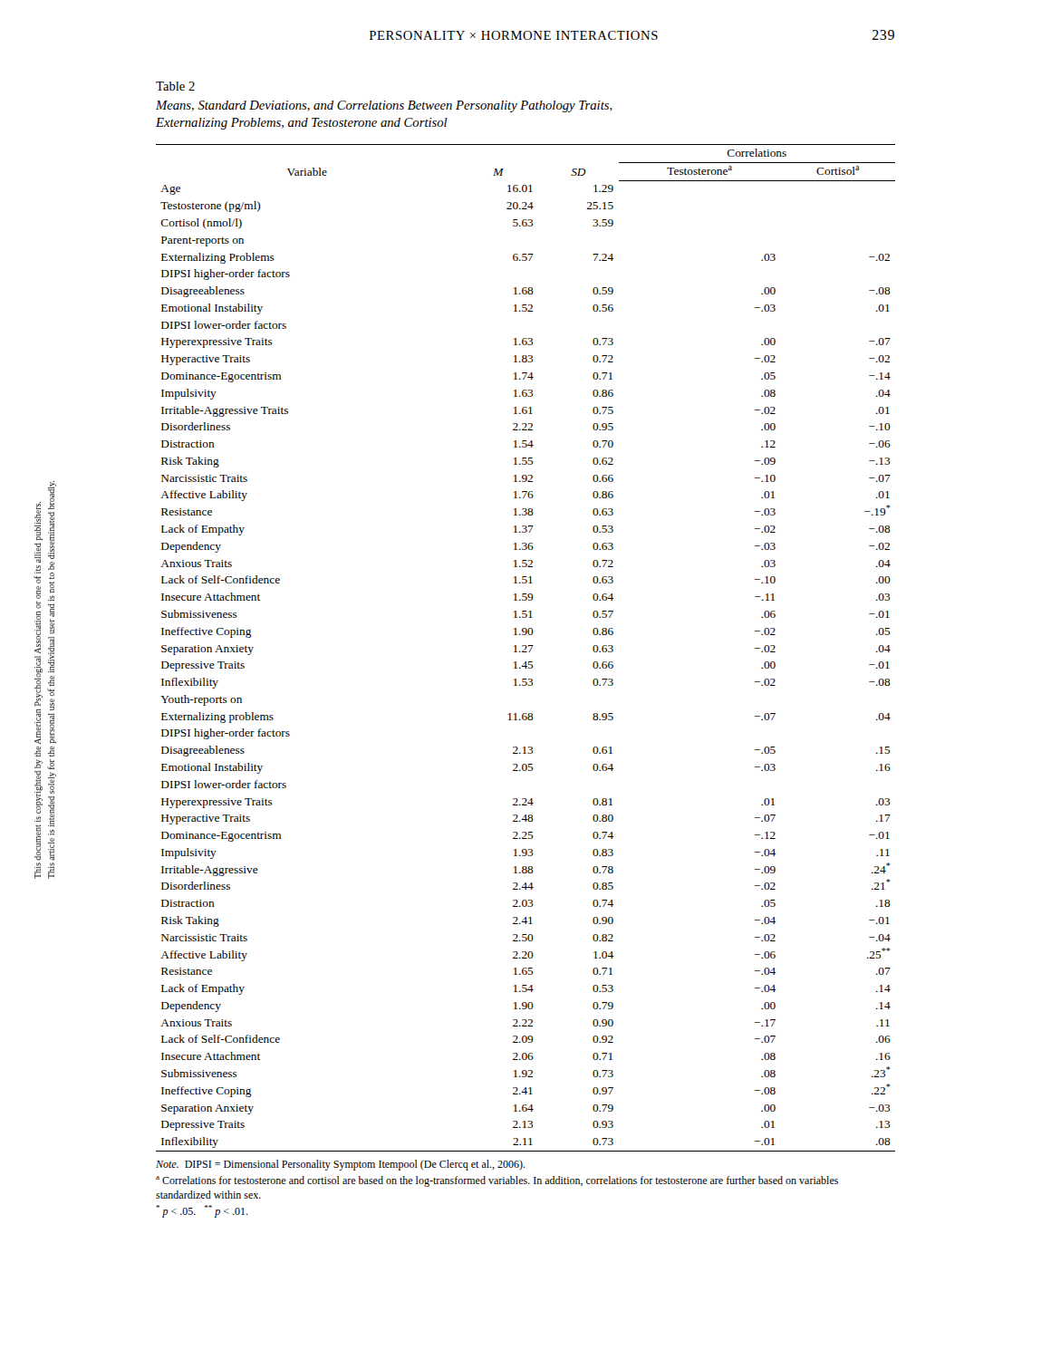This document is copyrighted by the American Psychological Association or one of its allied publishers.
This article is intended solely for the personal use of the individual user and is not to be disseminated broadly.
PERSONALITY × HORMONE INTERACTIONS 239
Table 2
Means, Standard Deviations, and Correlations Between Personality Pathology Traits,
Externalizing Problems, and Testosterone and Cortisol
| Variable | M | SD | Correlations |
| --- | --- | --- | --- |
| Testosterone a | Cortisol a |
| Age | 16.01 | 1.29 | | |
| Testosterone (pg/ml) | 20.24 | 25.15 | | |
| Cortisol (nmol/l) | 5.63 | 3.59 | | |
| Parent-reports on | | | | |
| Externalizing Problems | 6.57 | 7.24 | .03 | −.02 |
| DIPSI higher-order factors | | | | |
| Disagreeableness | 1.68 | 0.59 | .00 | −.08 |
| Emotional Instability | 1.52 | 0.56 | −.03 | .01 |
| DIPSI lower-order factors | | | | |
| Hyperexpressive Traits | 1.63 | 0.73 | .00 | −.07 |
| Hyperactive Traits | 1.83 | 0.72 | −.02 | −.02 |
| Dominance-Egocentrism | 1.74 | 0.71 | .05 | −.14 |
| Impulsivity | 1.63 | 0.86 | .08 | .04 |
| Irritable-Aggressive Traits | 1.61 | 0.75 | −.02 | .01 |
| Disorderliness | 2.22 | 0.95 | .00 | −.10 |
| Distraction | 1.54 | 0.70 | .12 | −.06 |
| Risk Taking | 1.55 | 0.62 | −.09 | −.13 |
| Narcissistic Traits | 1.92 | 0.66 | −.10 | −.07 |
| Affective Lability | 1.76 | 0.86 | .01 | .01 |
| Resistance | 1.38 | 0.63 | −.03 | −.19 * |
| Lack of Empathy | 1.37 | 0.53 | −.02 | −.08 |
| Dependency | 1.36 | 0.63 | −.03 | −.02 |
| Anxious Traits | 1.52 | 0.72 | .03 | .04 |
| Lack of Self-Confidence | 1.51 | 0.63 | −.10 | .00 |
| Insecure Attachment | 1.59 | 0.64 | −.11 | .03 |
| Submissiveness | 1.51 | 0.57 | .06 | −.01 |
| Ineffective Coping | 1.90 | 0.86 | −.02 | .05 |
| Separation Anxiety | 1.27 | 0.63 | −.02 | .04 |
| Depressive Traits | 1.45 | 0.66 | .00 | −.01 |
| Inflexibility | 1.53 | 0.73 | −.02 | −.08 |
| Youth-reports on | | | | |
| Externalizing problems | 11.68 | 8.95 | −.07 | .04 |
| DIPSI higher-order factors | | | | |
| Disagreeableness | 2.13 | 0.61 | −.05 | .15 |
| Emotional Instability | 2.05 | 0.64 | −.03 | .16 |
| DIPSI lower-order factors | | | | |
| Hyperexpressive Traits | 2.24 | 0.81 | .01 | .03 |
| Hyperactive Traits | 2.48 | 0.80 | −.07 | .17 |
| Dominance-Egocentrism | 2.25 | 0.74 | −.12 | −.01 |
| Impulsivity | 1.93 | 0.83 | −.04 | .11 |
| Irritable-Aggressive | 1.88 | 0.78 | −.09 | .24 * |
| Disorderliness | 2.44 | 0.85 | −.02 | .21 * |
| Distraction | 2.03 | 0.74 | .05 | .18 |
| Risk Taking | 2.41 | 0.90 | −.04 | −.01 |
| Narcissistic Traits | 2.50 | 0.82 | −.02 | −.04 |
| Affective Lability | 2.20 | 1.04 | −.06 | .25 ** |
| Resistance | 1.65 | 0.71 | −.04 | .07 |
| Lack of Empathy | 1.54 | 0.53 | −.04 | .14 |
| Dependency | 1.90 | 0.79 | .00 | .14 |
| Anxious Traits | 2.22 | 0.90 | −.17 | .11 |
| Lack of Self-Confidence | 2.09 | 0.92 | −.07 | .06 |
| Insecure Attachment | 2.06 | 0.71 | .08 | .16 |
| Submissiveness | 1.92 | 0.73 | .08 | .23 * |
| Ineffective Coping | 2.41 | 0.97 | −.08 | .22 * |
| Separation Anxiety | 1.64 | 0.79 | .00 | −.03 |
| Depressive Traits | 2.13 | 0.93 | .01 | .13 |
| Inflexibility | 2.11 | 0.73 | −.01 | .08 |
Note. DIPSI = Dimensional Personality Symptom Itempool (De Clercq et al., 2006).
a Correlations for testosterone and cortisol are based on the log-transformed variables. In addition, correlations for testosterone are further based on variables standardized within sex.
* p < .05. ** p < .01.